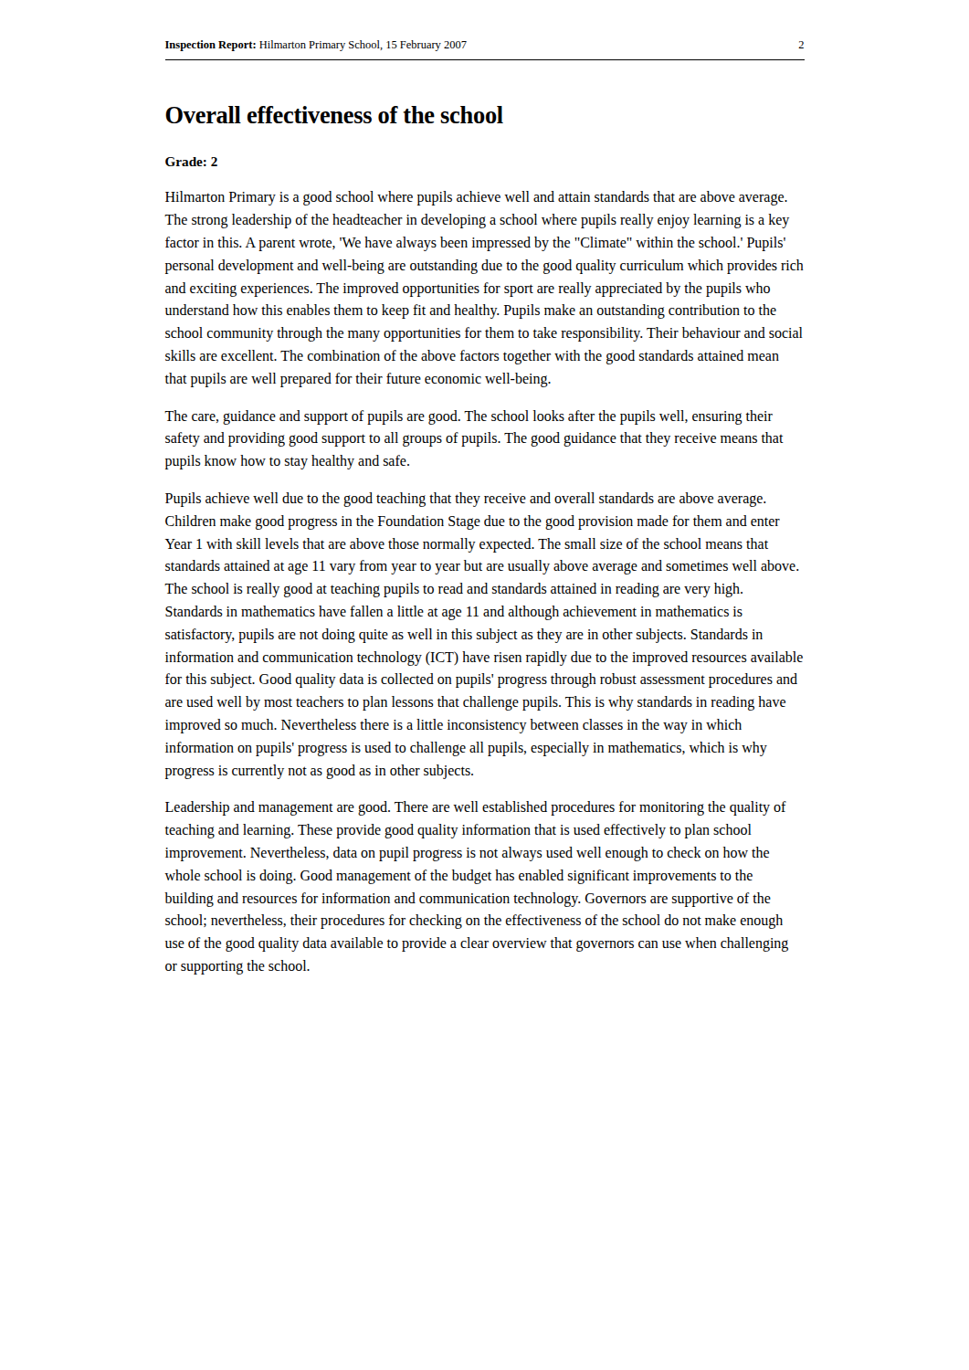Inspection Report: Hilmarton Primary School, 15 February 2007 2
Overall effectiveness of the school
Grade: 2
Hilmarton Primary is a good school where pupils achieve well and attain standards that are above average. The strong leadership of the headteacher in developing a school where pupils really enjoy learning is a key factor in this. A parent wrote, 'We have always been impressed by the "Climate" within the school.' Pupils' personal development and well-being are outstanding due to the good quality curriculum which provides rich and exciting experiences. The improved opportunities for sport are really appreciated by the pupils who understand how this enables them to keep fit and healthy. Pupils make an outstanding contribution to the school community through the many opportunities for them to take responsibility. Their behaviour and social skills are excellent. The combination of the above factors together with the good standards attained mean that pupils are well prepared for their future economic well-being.
The care, guidance and support of pupils are good. The school looks after the pupils well, ensuring their safety and providing good support to all groups of pupils. The good guidance that they receive means that pupils know how to stay healthy and safe.
Pupils achieve well due to the good teaching that they receive and overall standards are above average. Children make good progress in the Foundation Stage due to the good provision made for them and enter Year 1 with skill levels that are above those normally expected. The small size of the school means that standards attained at age 11 vary from year to year but are usually above average and sometimes well above. The school is really good at teaching pupils to read and standards attained in reading are very high. Standards in mathematics have fallen a little at age 11 and although achievement in mathematics is satisfactory, pupils are not doing quite as well in this subject as they are in other subjects. Standards in information and communication technology (ICT) have risen rapidly due to the improved resources available for this subject. Good quality data is collected on pupils' progress through robust assessment procedures and are used well by most teachers to plan lessons that challenge pupils. This is why standards in reading have improved so much. Nevertheless there is a little inconsistency between classes in the way in which information on pupils' progress is used to challenge all pupils, especially in mathematics, which is why progress is currently not as good as in other subjects.
Leadership and management are good. There are well established procedures for monitoring the quality of teaching and learning. These provide good quality information that is used effectively to plan school improvement. Nevertheless, data on pupil progress is not always used well enough to check on how the whole school is doing. Good management of the budget has enabled significant improvements to the building and resources for information and communication technology. Governors are supportive of the school; nevertheless, their procedures for checking on the effectiveness of the school do not make enough use of the good quality data available to provide a clear overview that governors can use when challenging or supporting the school.